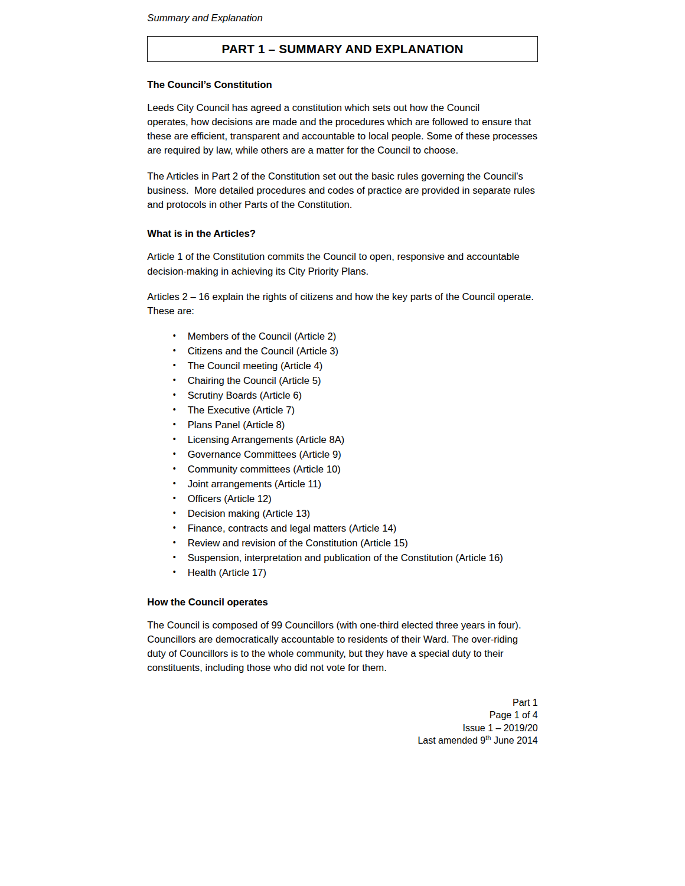Summary and Explanation
PART 1 – SUMMARY AND EXPLANATION
The Council’s Constitution
Leeds City Council has agreed a constitution which sets out how the Council
operates, how decisions are made and the procedures which are followed to ensure that these are efficient, transparent and accountable to local people. Some of these processes are required by law, while others are a matter for the Council to choose.
The Articles in Part 2 of the Constitution set out the basic rules governing the Council's business. More detailed procedures and codes of practice are provided in separate rules and protocols in other Parts of the Constitution.
What is in the Articles?
Article 1 of the Constitution commits the Council to open, responsive and accountable decision-making in achieving its City Priority Plans.
Articles 2 – 16 explain the rights of citizens and how the key parts of the Council operate. These are:
Members of the Council (Article 2)
Citizens and the Council (Article 3)
The Council meeting (Article 4)
Chairing the Council (Article 5)
Scrutiny Boards (Article 6)
The Executive (Article 7)
Plans Panel (Article 8)
Licensing Arrangements (Article 8A)
Governance Committees (Article 9)
Community committees (Article 10)
Joint arrangements (Article 11)
Officers (Article 12)
Decision making (Article 13)
Finance, contracts and legal matters (Article 14)
Review and revision of the Constitution (Article 15)
Suspension, interpretation and publication of the Constitution (Article 16)
Health (Article 17)
How the Council operates
The Council is composed of 99 Councillors (with one-third elected three years in four). Councillors are democratically accountable to residents of their Ward. The over-riding duty of Councillors is to the whole community, but they have a special duty to their constituents, including those who did not vote for them.
Part 1
Page 1 of 4
Issue 1 – 2019/20
Last amended 9th June 2014